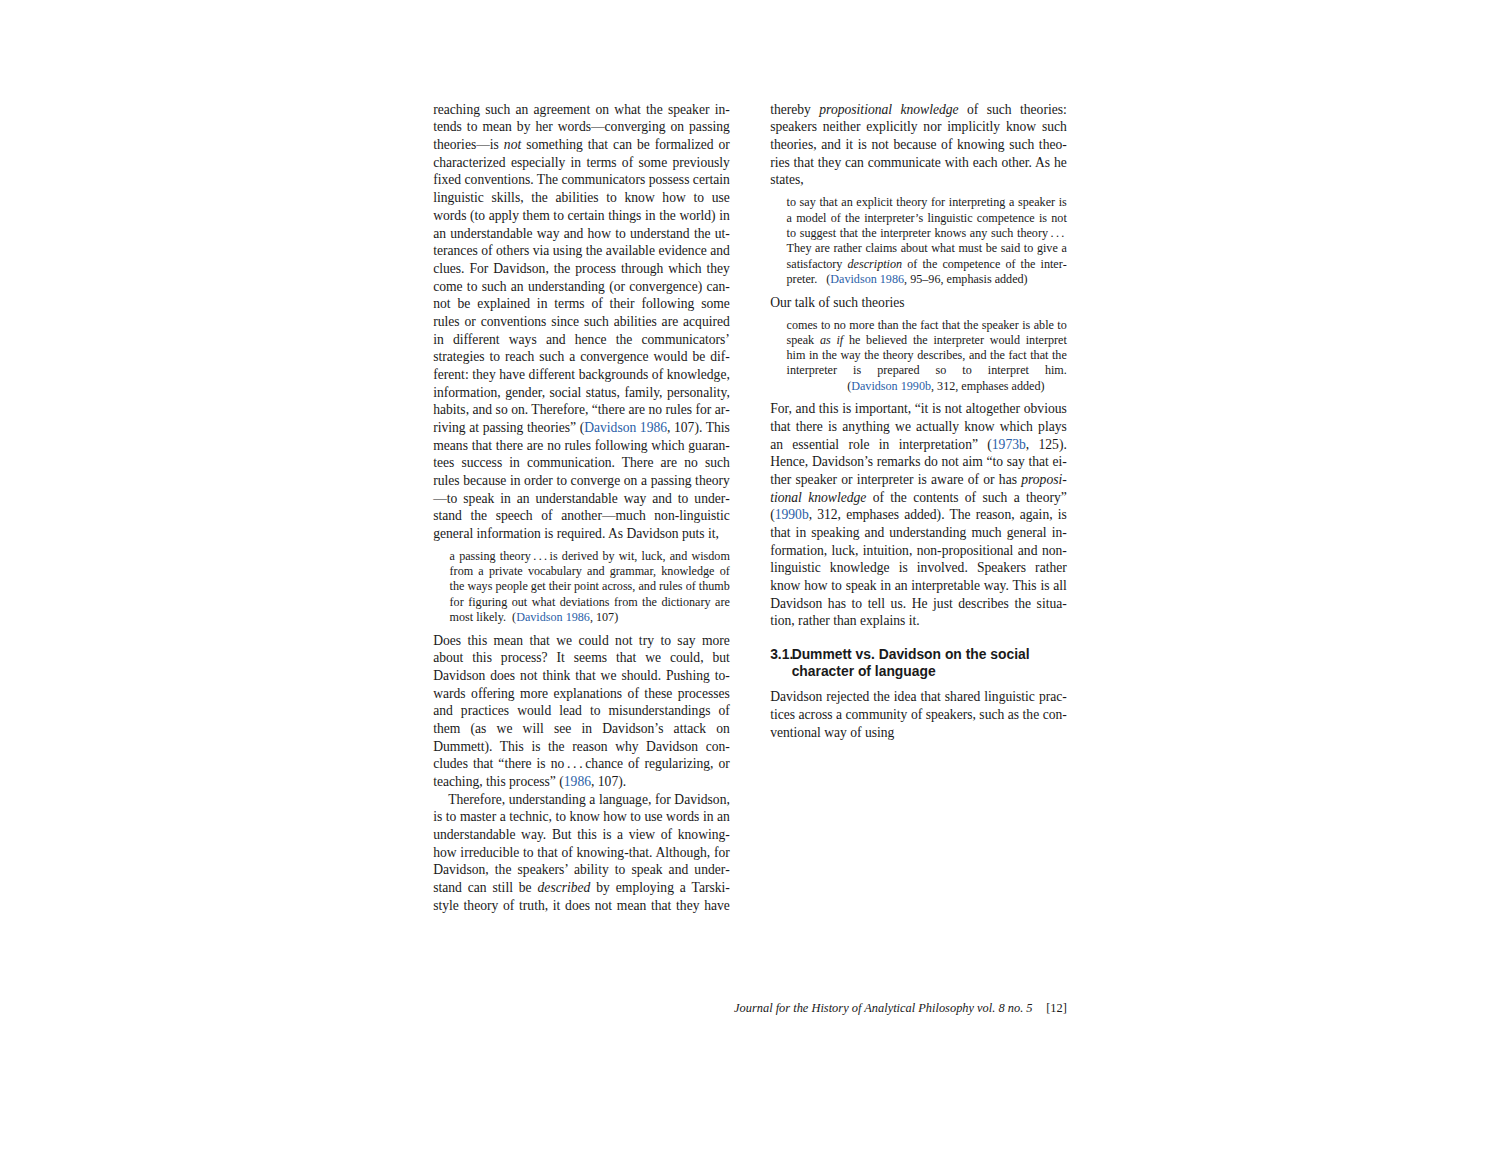reaching such an agreement on what the speaker intends to mean by her words—converging on passing theories—is not something that can be formalized or characterized especially in terms of some previously fixed conventions. The communicators possess certain linguistic skills, the abilities to know how to use words (to apply them to certain things in the world) in an understandable way and how to understand the utterances of others via using the available evidence and clues. For Davidson, the process through which they come to such an understanding (or convergence) cannot be explained in terms of their following some rules or conventions since such abilities are acquired in different ways and hence the communicators’ strategies to reach such a convergence would be different: they have different backgrounds of knowledge, information, gender, social status, family, personality, habits, and so on. Therefore, “there are no rules for arriving at passing theories” (Davidson 1986, 107). This means that there are no rules following which guarantees success in communication. There are no such rules because in order to converge on a passing theory—to speak in an understandable way and to understand the speech of another—much non-linguistic general information is required. As Davidson puts it,
a passing theory . . . is derived by wit, luck, and wisdom from a private vocabulary and grammar, knowledge of the ways people get their point across, and rules of thumb for figuring out what deviations from the dictionary are most likely. (Davidson 1986, 107)
Does this mean that we could not try to say more about this process? It seems that we could, but Davidson does not think that we should. Pushing towards offering more explanations of these processes and practices would lead to misunderstandings of them (as we will see in Davidson’s attack on Dummett). This is the reason why Davidson concludes that “there is no . . . chance of regularizing, or teaching, this process” (1986, 107).
Therefore, understanding a language, for Davidson, is to master a technic, to know how to use words in an understandable way. But this is a view of knowing-how irreducible to that of knowing-that. Although, for Davidson, the speakers’ ability to speak and understand can still be described by employing a Tarski-style theory of truth, it does not mean that they have thereby propositional knowledge of such theories: speakers neither explicitly nor implicitly know such theories, and it is not because of knowing such theories that they can communicate with each other. As he states,
to say that an explicit theory for interpreting a speaker is a model of the interpreter’s linguistic competence is not to suggest that the interpreter knows any such theory . . . They are rather claims about what must be said to give a satisfactory description of the competence of the interpreter. (Davidson 1986, 95–96, emphasis added)
Our talk of such theories
comes to no more than the fact that the speaker is able to speak as if he believed the interpreter would interpret him in the way the theory describes, and the fact that the interpreter is prepared so to interpret him. (Davidson 1990b, 312, emphases added)
For, and this is important, “it is not altogether obvious that there is anything we actually know which plays an essential role in interpretation” (1973b, 125). Hence, Davidson’s remarks do not aim “to say that either speaker or interpreter is aware of or has propositional knowledge of the contents of such a theory” (1990b, 312, emphases added). The reason, again, is that in speaking and understanding much general information, luck, intuition, non-propositional and non-linguistic knowledge is involved. Speakers rather know how to speak in an interpretable way. This is all Davidson has to tell us. He just describes the situation, rather than explains it.
3.1. Dummett vs. Davidson on the social character of language
Davidson rejected the idea that shared linguistic practices across a community of speakers, such as the conventional way of using
Journal for the History of Analytical Philosophy vol. 8 no. 5[12]